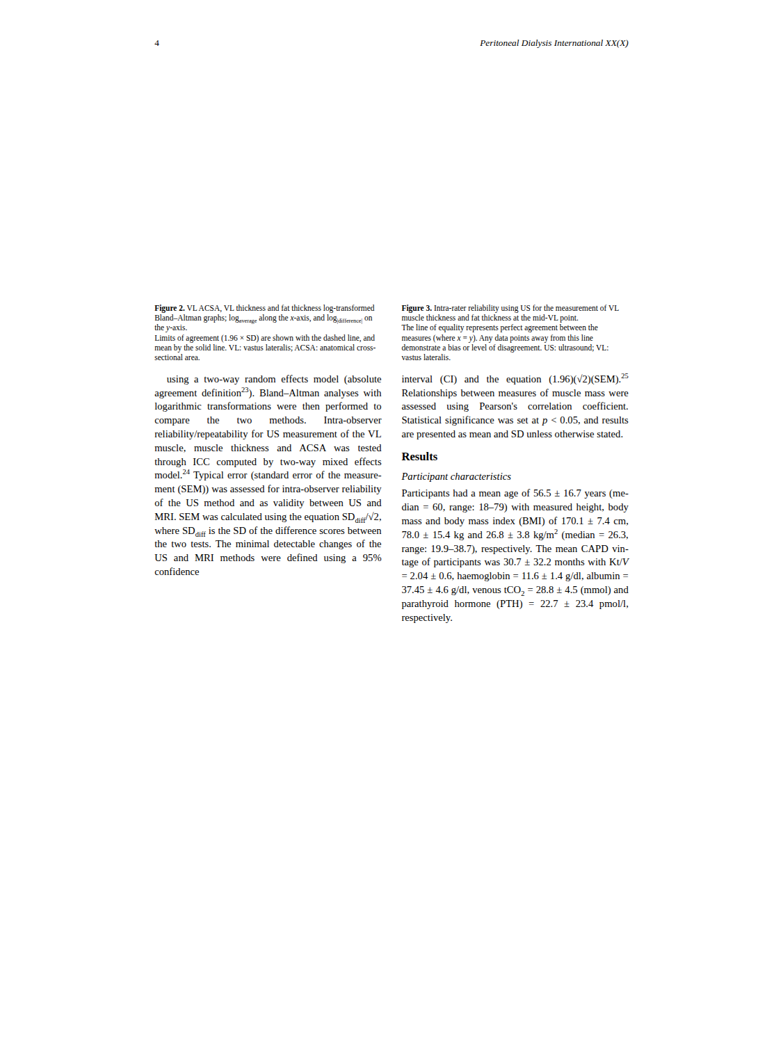4 Peritoneal Dialysis International XX(X)
Figure 2. VL ACSA, VL thickness and fat thickness log-transformed Bland–Altman graphs; logaverage along the x-axis, and log|difference| on the y-axis.
Limits of agreement (1.96 × SD) are shown with the dashed line, and mean by the solid line. VL: vastus lateralis; ACSA: anatomical cross-sectional area.
using a two-way random effects model (absolute agreement definition23). Bland–Altman analyses with logarithmic transformations were then performed to compare the two methods. Intra-observer reliability/repeatability for US measurement of the VL muscle, muscle thickness and ACSA was tested through ICC computed by two-way mixed effects model.24 Typical error (standard error of the measurement (SEM)) was assessed for intra-observer reliability of the US method and as validity between US and MRI. SEM was calculated using the equation SDdiff/√2, where SDdiff is the SD of the difference scores between the two tests. The minimal detectable changes of the US and MRI methods were defined using a 95% confidence
Figure 3. Intra-rater reliability using US for the measurement of VL muscle thickness and fat thickness at the mid-VL point.
The line of equality represents perfect agreement between the measures (where x = y). Any data points away from this line demonstrate a bias or level of disagreement. US: ultrasound; VL: vastus lateralis.
interval (CI) and the equation (1.96)(√2)(SEM).25 Relationships between measures of muscle mass were assessed using Pearson's correlation coefficient. Statistical significance was set at p < 0.05, and results are presented as mean and SD unless otherwise stated.
Results
Participant characteristics
Participants had a mean age of 56.5 ± 16.7 years (median = 60, range: 18–79) with measured height, body mass and body mass index (BMI) of 170.1 ± 7.4 cm, 78.0 ± 15.4 kg and 26.8 ± 3.8 kg/m2 (median = 26.3, range: 19.9–38.7), respectively. The mean CAPD vintage of participants was 30.7 ± 32.2 months with Kt/V = 2.04 ± 0.6, haemoglobin = 11.6 ± 1.4 g/dl, albumin = 37.45 ± 4.6 g/dl, venous tCO2 = 28.8 ± 4.5 (mmol) and parathyroid hormone (PTH) = 22.7 ± 23.4 pmol/l, respectively.